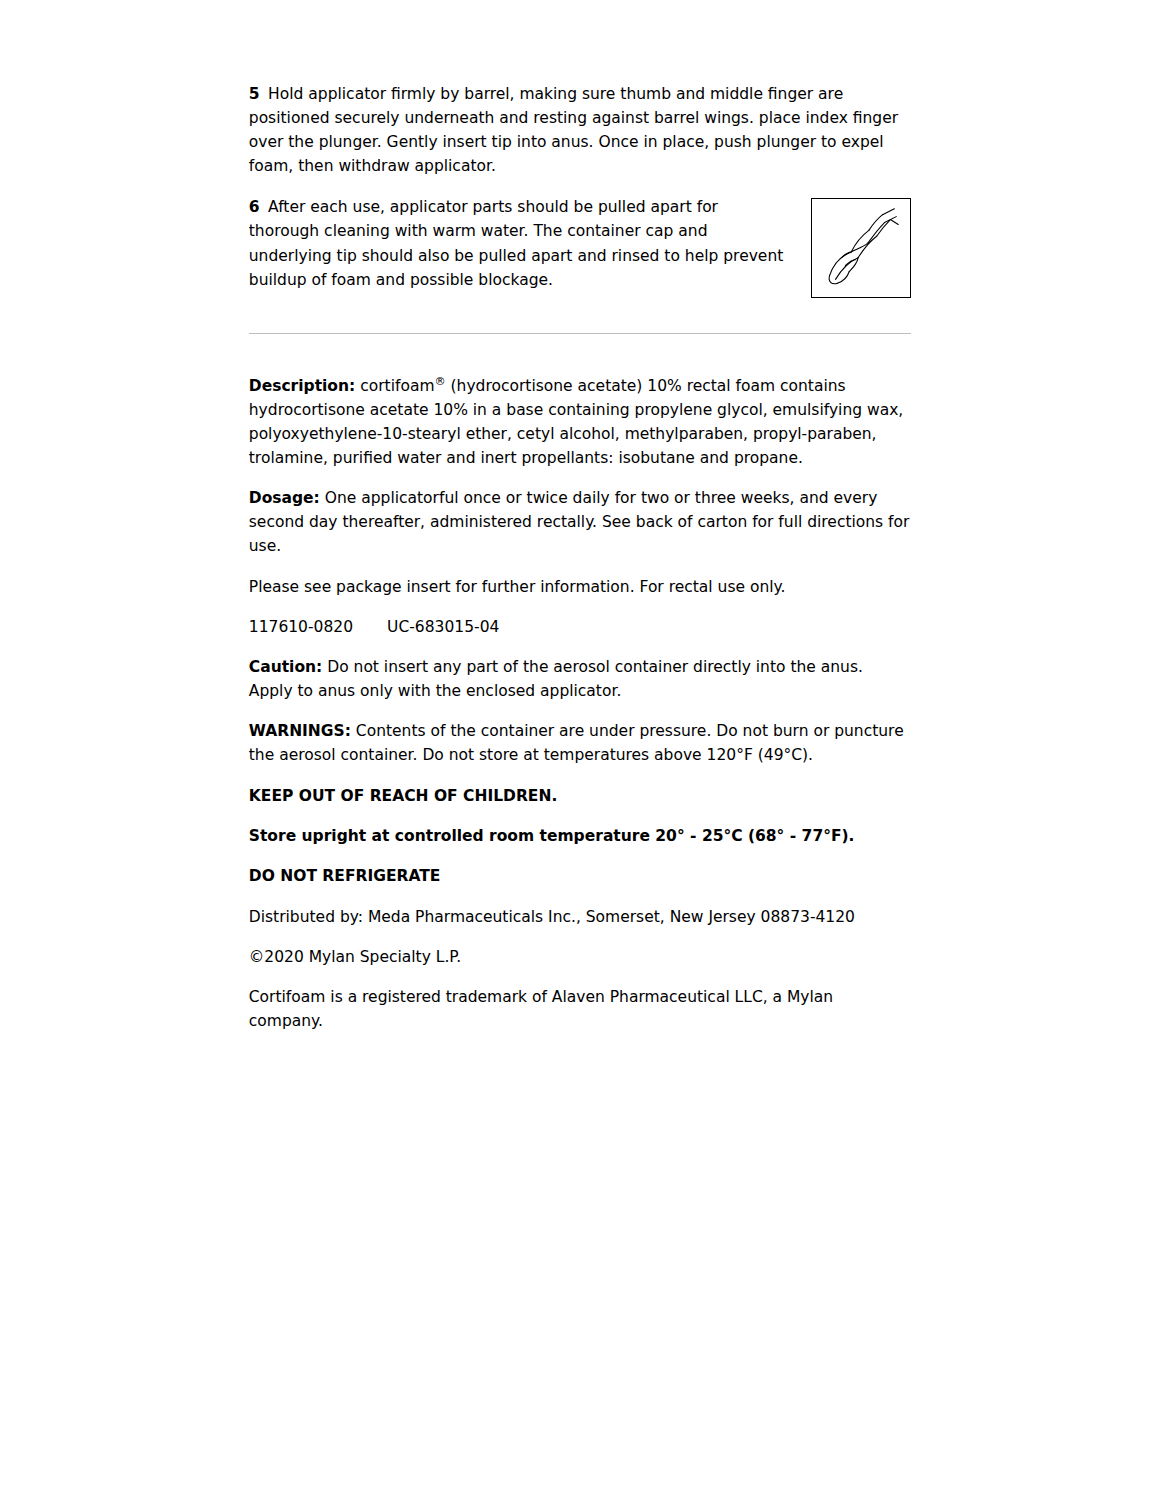5 Hold applicator firmly by barrel, making sure thumb and middle finger are positioned securely underneath and resting against barrel wings. place index finger over the plunger. Gently insert tip into anus. Once in place, push plunger to expel foam, then withdraw applicator.
6 After each use, applicator parts should be pulled apart for thorough cleaning with warm water. The container cap and underlying tip should also be pulled apart and rinsed to help prevent buildup of foam and possible blockage.
Description: cortifoam® (hydrocortisone acetate) 10% rectal foam contains hydrocortisone acetate 10% in a base containing propylene glycol, emulsifying wax, polyoxyethylene-10-stearyl ether, cetyl alcohol, methylparaben, propyl-paraben, trolamine, purified water and inert propellants: isobutane and propane.
Dosage: One applicatorful once or twice daily for two or three weeks, and every second day thereafter, administered rectally. See back of carton for full directions for use.
Please see package insert for further information. For rectal use only.
117610-0820 UC-683015-04
Caution: Do not insert any part of the aerosol container directly into the anus. Apply to anus only with the enclosed applicator.
WARNINGS: Contents of the container are under pressure. Do not burn or puncture the aerosol container. Do not store at temperatures above 120°F (49°C).
KEEP OUT OF REACH OF CHILDREN.
Store upright at controlled room temperature 20° - 25°C (68° - 77°F).
DO NOT REFRIGERATE
Distributed by: Meda Pharmaceuticals Inc., Somerset, New Jersey 08873-4120
©2020 Mylan Specialty L.P.
Cortifoam is a registered trademark of Alaven Pharmaceutical LLC, a Mylan company.